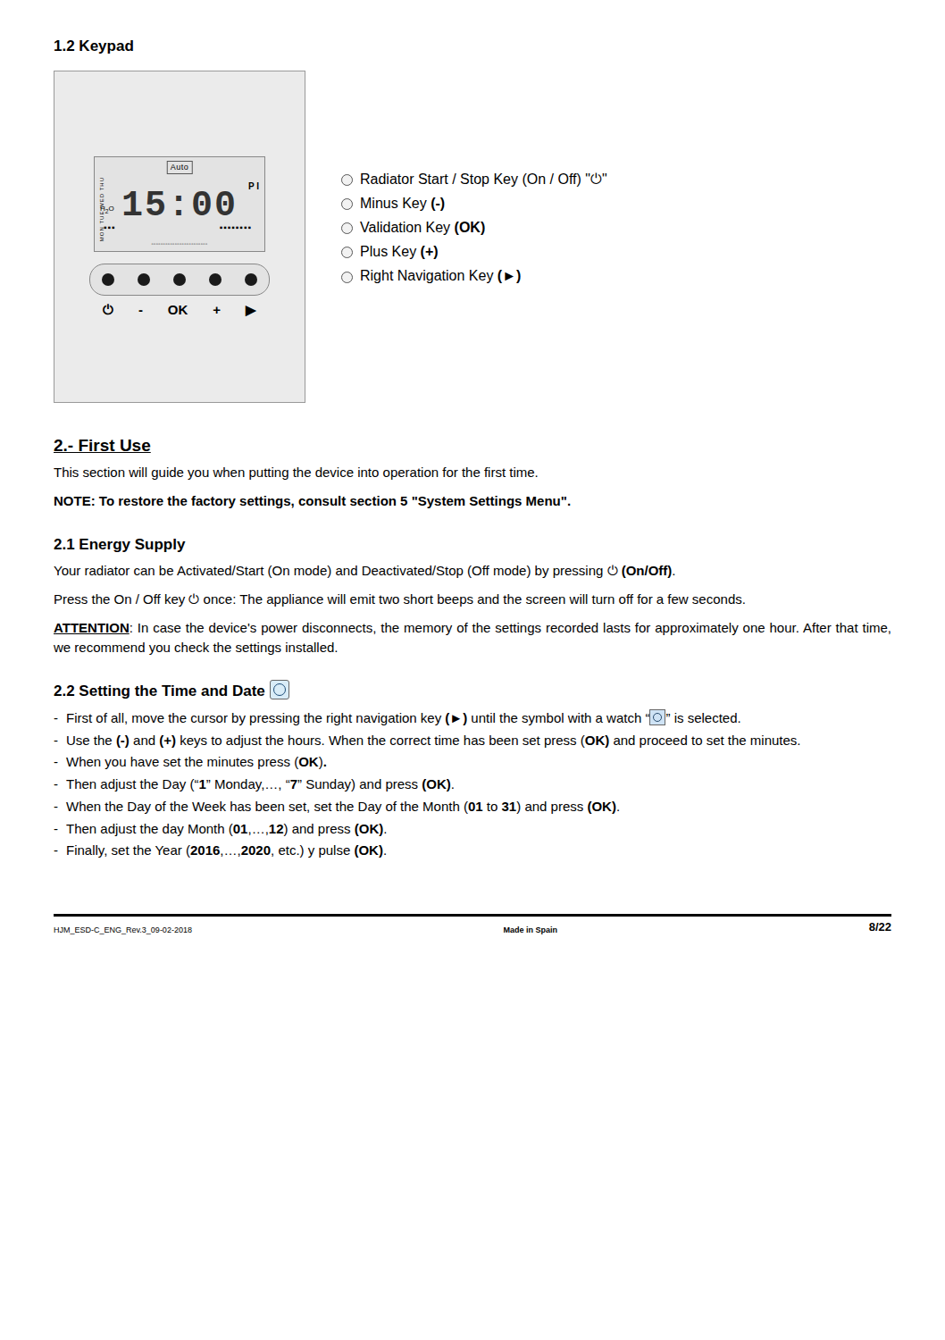1.2 Keypad
Auto
MON TUE WED THU
15:00
P I
H2O
▪▪▪
▪▪▪▪▪▪▪▪
▫▫▫▫▫▫▫▫▫▫▫▫▫▫▫▫▫▫▫▫▫▫▫▫
⏻ - OK + ▶
Radiator Start / Stop Key (On / Off) "⏻"
Minus Key (-)
Validation Key (OK)
Plus Key (+)
Right Navigation Key (►)
2.- First Use
This section will guide you when putting the device into operation for the first time.
NOTE: To restore the factory settings, consult section 5 "System Settings Menu".
2.1 Energy Supply
Your radiator can be Activated/Start (On mode) and Deactivated/Stop (Off mode) by pressing ⏻ (On/Off).
Press the On / Off key ⏻ once: The appliance will emit two short beeps and the screen will turn off for a few seconds.
ATTENTION: In case the device's power disconnects, the memory of the settings recorded lasts for approximately one hour. After that time, we recommend you check the settings installed.
2.2 Setting the Time and Date
First of all, move the cursor by pressing the right navigation key (►) until the symbol with a watch “ ” is selected.
Use the (-) and (+) keys to adjust the hours. When the correct time has been set press (OK) and proceed to set the minutes.
When you have set the minutes press (OK).
Then adjust the Day (“1” Monday,…, “7” Sunday) and press (OK).
When the Day of the Week has been set, set the Day of the Month (01 to 31) and press (OK).
Then adjust the day Month (01,…,12) and press (OK).
Finally, set the Year (2016,…,2020, etc.) y pulse (OK).
HJM_ESD-C_ENG_Rev.3_09-02-2018
Made in Spain
8/22